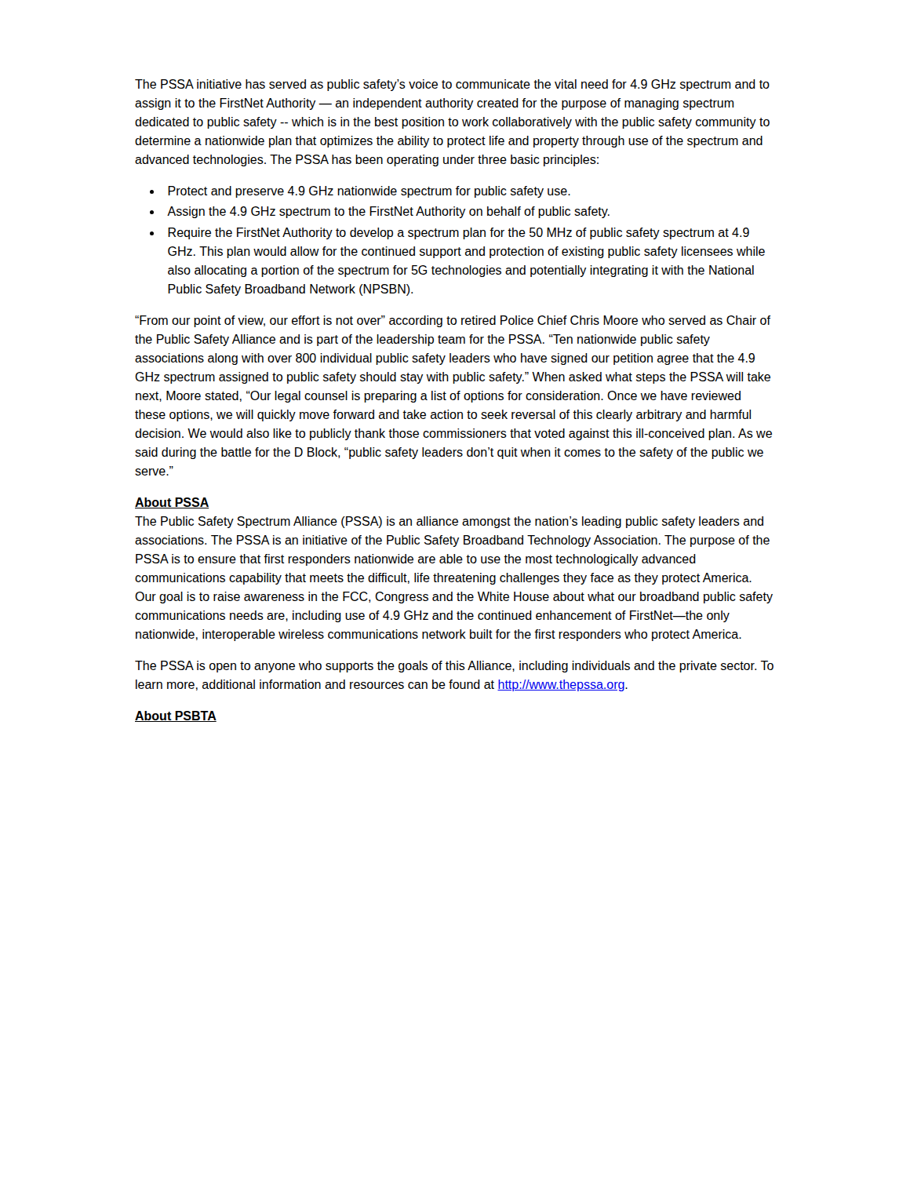The PSSA initiative has served as public safety’s voice to communicate the vital need for 4.9 GHz spectrum and to assign it to the FirstNet Authority — an independent authority created for the purpose of managing spectrum dedicated to public safety -- which is in the best position to work collaboratively with the public safety community to determine a nationwide plan that optimizes the ability to protect life and property through use of the spectrum and advanced technologies. The PSSA has been operating under three basic principles:
Protect and preserve 4.9 GHz nationwide spectrum for public safety use.
Assign the 4.9 GHz spectrum to the FirstNet Authority on behalf of public safety.
Require the FirstNet Authority to develop a spectrum plan for the 50 MHz of public safety spectrum at 4.9 GHz. This plan would allow for the continued support and protection of existing public safety licensees while also allocating a portion of the spectrum for 5G technologies and potentially integrating it with the National Public Safety Broadband Network (NPSBN).
“From our point of view, our effort is not over” according to retired Police Chief Chris Moore who served as Chair of the Public Safety Alliance and is part of the leadership team for the PSSA. “Ten nationwide public safety associations along with over 800 individual public safety leaders who have signed our petition agree that the 4.9 GHz spectrum assigned to public safety should stay with public safety.” When asked what steps the PSSA will take next, Moore stated, “Our legal counsel is preparing a list of options for consideration. Once we have reviewed these options, we will quickly move forward and take action to seek reversal of this clearly arbitrary and harmful decision. We would also like to publicly thank those commissioners that voted against this ill-conceived plan. As we said during the battle for the D Block, “public safety leaders don’t quit when it comes to the safety of the public we serve.”
About PSSA
The Public Safety Spectrum Alliance (PSSA) is an alliance amongst the nation’s leading public safety leaders and associations. The PSSA is an initiative of the Public Safety Broadband Technology Association. The purpose of the PSSA is to ensure that first responders nationwide are able to use the most technologically advanced communications capability that meets the difficult, life threatening challenges they face as they protect America. Our goal is to raise awareness in the FCC, Congress and the White House about what our broadband public safety communications needs are, including use of 4.9 GHz and the continued enhancement of FirstNet—the only nationwide, interoperable wireless communications network built for the first responders who protect America.
The PSSA is open to anyone who supports the goals of this Alliance, including individuals and the private sector. To learn more, additional information and resources can be found at http://www.thepssa.org.
About PSBTA